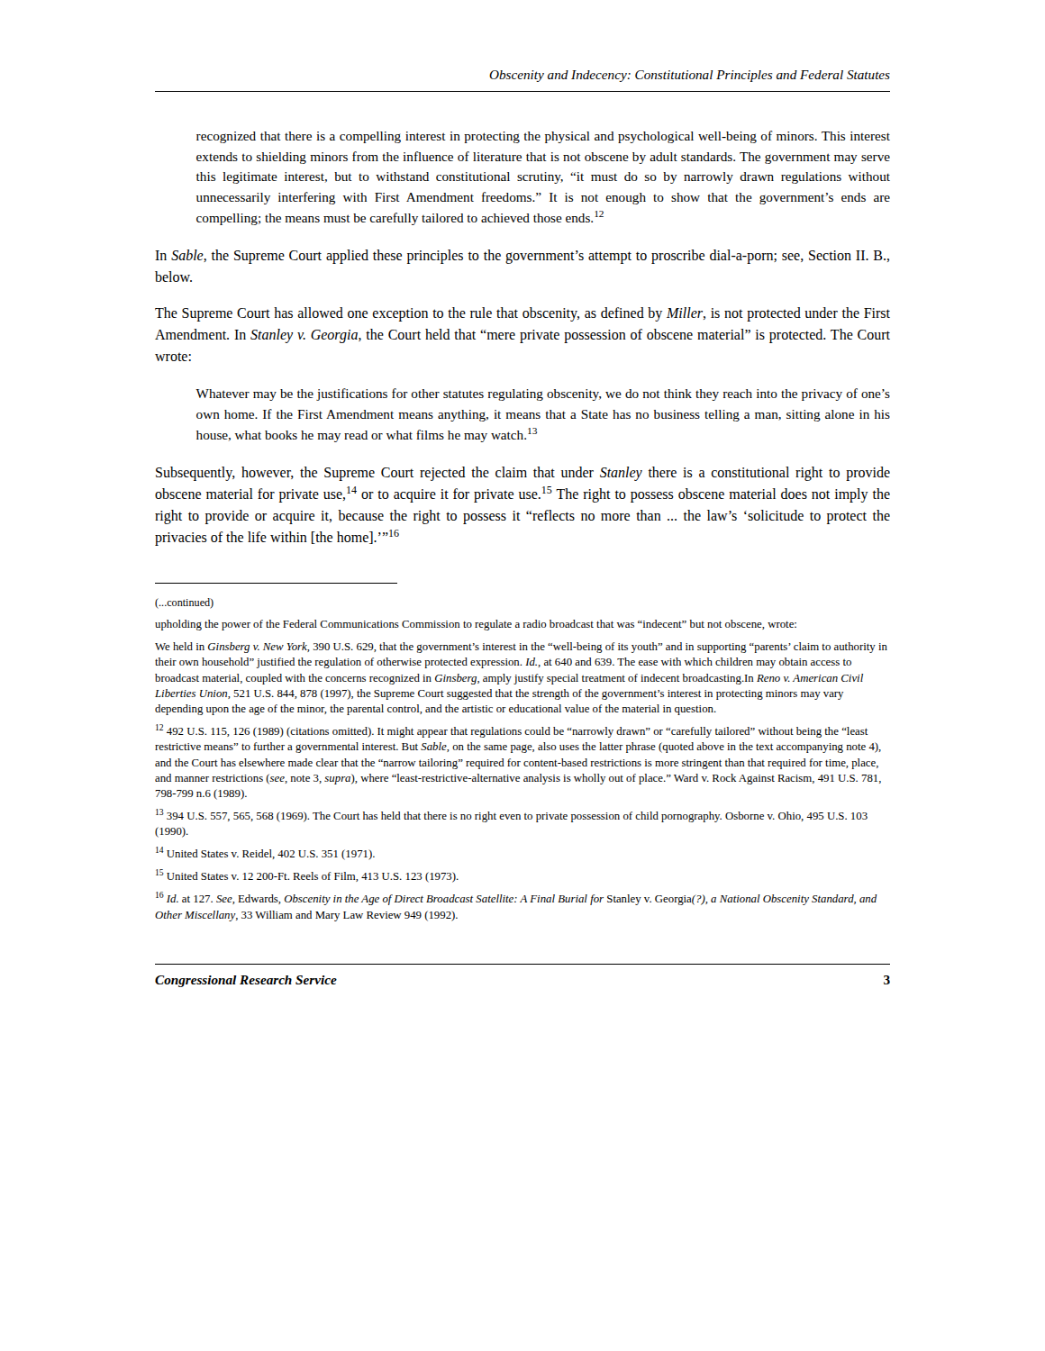Obscenity and Indecency: Constitutional Principles and Federal Statutes
recognized that there is a compelling interest in protecting the physical and psychological well-being of minors. This interest extends to shielding minors from the influence of literature that is not obscene by adult standards. The government may serve this legitimate interest, but to withstand constitutional scrutiny, “it must do so by narrowly drawn regulations without unnecessarily interfering with First Amendment freedoms.” It is not enough to show that the government’s ends are compelling; the means must be carefully tailored to achieved those ends.12
In Sable, the Supreme Court applied these principles to the government’s attempt to proscribe dial-a-porn; see, Section II. B., below.
The Supreme Court has allowed one exception to the rule that obscenity, as defined by Miller, is not protected under the First Amendment. In Stanley v. Georgia, the Court held that “mere private possession of obscene material” is protected. The Court wrote:
Whatever may be the justifications for other statutes regulating obscenity, we do not think they reach into the privacy of one’s own home. If the First Amendment means anything, it means that a State has no business telling a man, sitting alone in his house, what books he may read or what films he may watch.13
Subsequently, however, the Supreme Court rejected the claim that under Stanley there is a constitutional right to provide obscene material for private use,14 or to acquire it for private use.15 The right to possess obscene material does not imply the right to provide or acquire it, because the right to possess it “reflects no more than ... the law’s ‘solicitude to protect the privacies of the life within [the home].’”16
(...continued)
upholding the power of the Federal Communications Commission to regulate a radio broadcast that was “indecent” but not obscene, wrote:
We held in Ginsberg v. New York, 390 U.S. 629, that the government’s interest in the “well-being of its youth” and in supporting “parents’ claim to authority in their own household” justified the regulation of otherwise protected expression. Id., at 640 and 639. The ease with which children may obtain access to broadcast material, coupled with the concerns recognized in Ginsberg, amply justify special treatment of indecent broadcasting.In Reno v. American Civil Liberties Union, 521 U.S. 844, 878 (1997), the Supreme Court suggested that the strength of the government’s interest in protecting minors may vary depending upon the age of the minor, the parental control, and the artistic or educational value of the material in question.
12 492 U.S. 115, 126 (1989) (citations omitted). It might appear that regulations could be “narrowly drawn” or “carefully tailored” without being the “least restrictive means” to further a governmental interest. But Sable, on the same page, also uses the latter phrase (quoted above in the text accompanying note 4), and the Court has elsewhere made clear that the “narrow tailoring” required for content-based restrictions is more stringent than that required for time, place, and manner restrictions (see, note 3, supra), where “least-restrictive-alternative analysis is wholly out of place.” Ward v. Rock Against Racism, 491 U.S. 781, 798-799 n.6 (1989).
13 394 U.S. 557, 565, 568 (1969). The Court has held that there is no right even to private possession of child pornography. Osborne v. Ohio, 495 U.S. 103 (1990).
14 United States v. Reidel, 402 U.S. 351 (1971).
15 United States v. 12 200-Ft. Reels of Film, 413 U.S. 123 (1973).
16 Id. at 127. See, Edwards, Obscenity in the Age of Direct Broadcast Satellite: A Final Burial for Stanley v. Georgia(?), a National Obscenity Standard, and Other Miscellany, 33 William and Mary Law Review 949 (1992).
Congressional Research Service 3